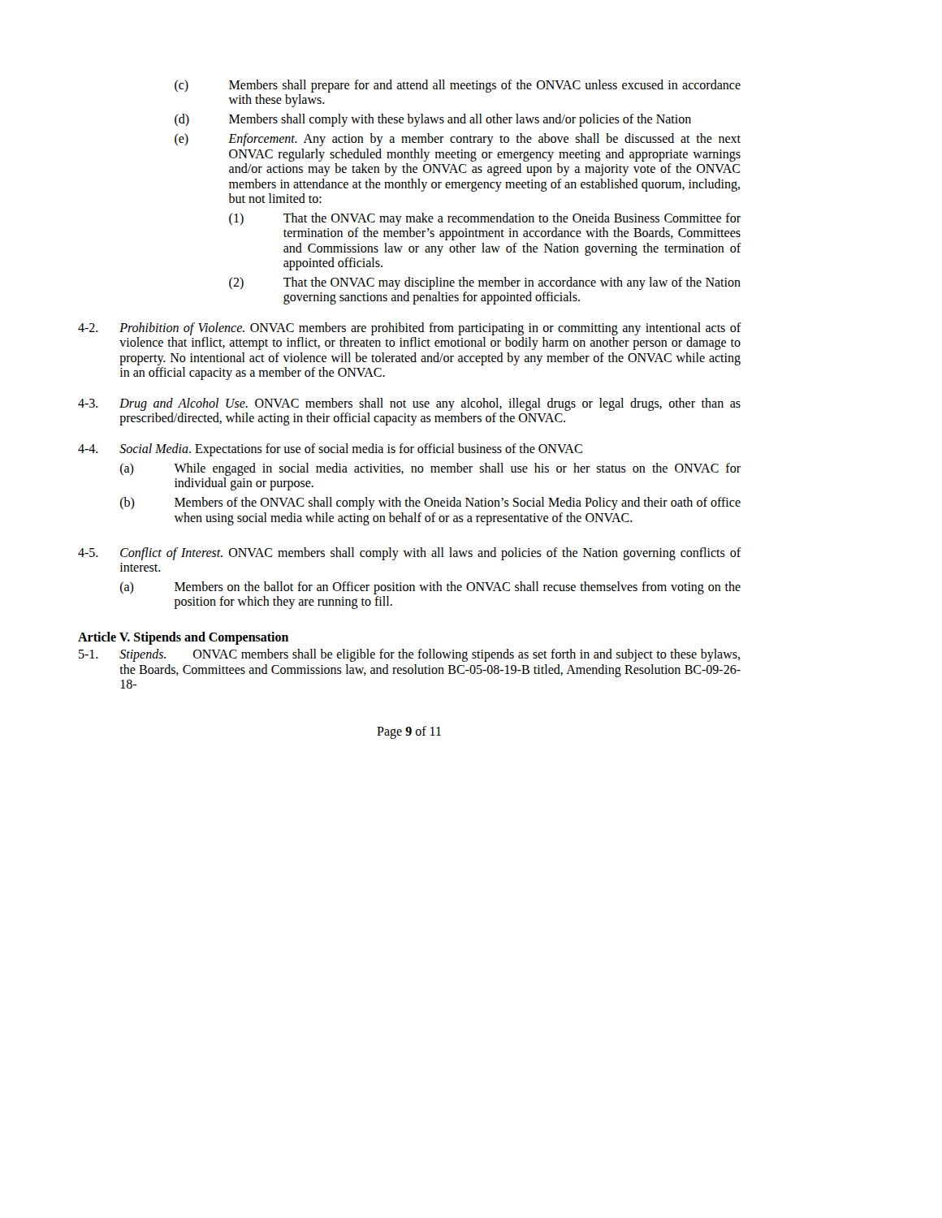(c)
Members shall prepare for and attend all meetings of the ONVAC unless excused in accordance with these bylaws.
(d)
Members shall comply with these bylaws and all other laws and/or policies of the Nation
(e)
Enforcement. Any action by a member contrary to the above shall be discussed at the next ONVAC regularly scheduled monthly meeting or emergency meeting and appropriate warnings and/or actions may be taken by the ONVAC as agreed upon by a majority vote of the ONVAC members in attendance at the monthly or emergency meeting of an established quorum, including, but not limited to:
(1)
That the ONVAC may make a recommendation to the Oneida Business Committee for termination of the member’s appointment in accordance with the Boards, Committees and Commissions law or any other law of the Nation governing the termination of appointed officials.
(2)
That the ONVAC may discipline the member in accordance with any law of the Nation governing sanctions and penalties for appointed officials.
4-2.
Prohibition of Violence. ONVAC members are prohibited from participating in or committing any intentional acts of violence that inflict, attempt to inflict, or threaten to inflict emotional or bodily harm on another person or damage to property. No intentional act of violence will be tolerated and/or accepted by any member of the ONVAC while acting in an official capacity as a member of the ONVAC.
4-3.
Drug and Alcohol Use. ONVAC members shall not use any alcohol, illegal drugs or legal drugs, other than as prescribed/directed, while acting in their official capacity as members of the ONVAC.
4-4.
Social Media. Expectations for use of social media is for official business of the ONVAC
(a)
While engaged in social media activities, no member shall use his or her status on the ONVAC for individual gain or purpose.
(b)
Members of the ONVAC shall comply with the Oneida Nation’s Social Media Policy and their oath of office when using social media while acting on behalf of or as a representative of the ONVAC.
4-5.
Conflict of Interest. ONVAC members shall comply with all laws and policies of the Nation governing conflicts of interest.
(a)
Members on the ballot for an Officer position with the ONVAC shall recuse themselves from voting on the position for which they are running to fill.
Article V. Stipends and Compensation
5-1.
Stipends. ONVAC members shall be eligible for the following stipends as set forth in and subject to these bylaws, the Boards, Committees and Commissions law, and resolution BC-05-08-19-B titled, Amending Resolution BC-09-26-18-
Page 9 of 11